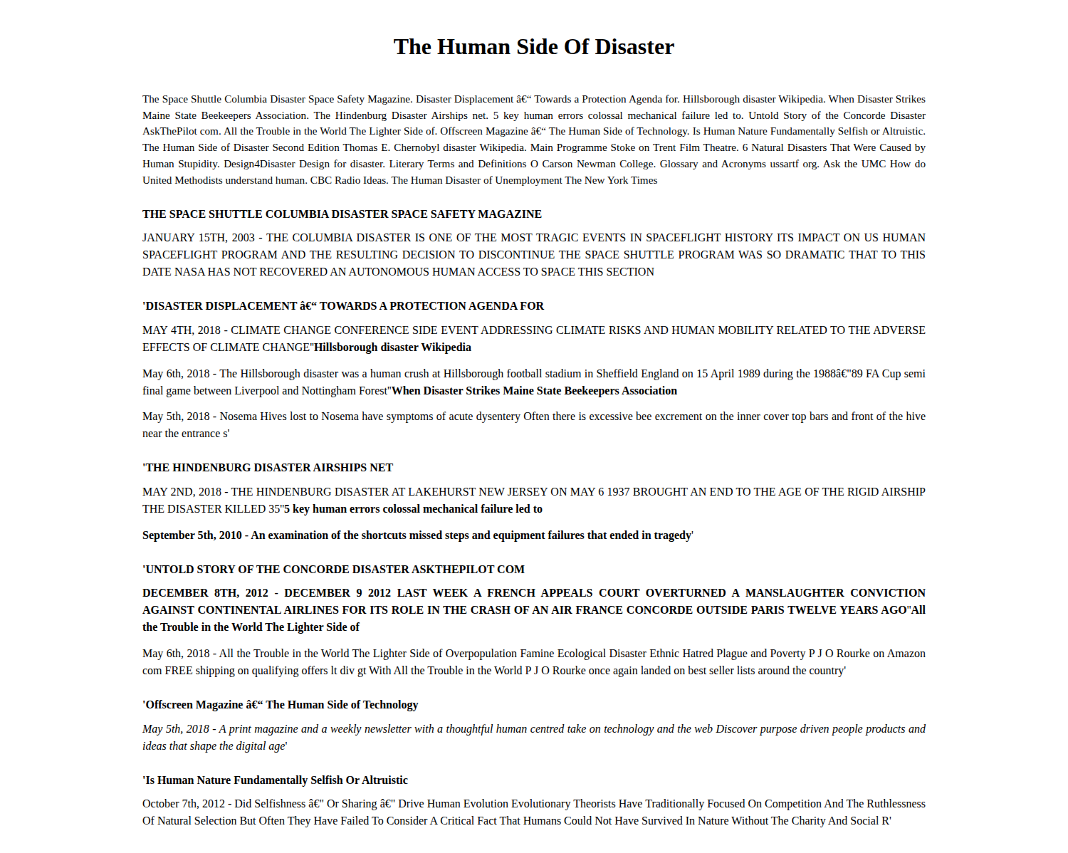The Human Side Of Disaster
The Space Shuttle Columbia Disaster Space Safety Magazine. Disaster Displacement â€“ Towards a Protection Agenda for. Hillsborough disaster Wikipedia. When Disaster Strikes Maine State Beekeepers Association. The Hindenburg Disaster Airships net. 5 key human errors colossal mechanical failure led to. Untold Story of the Concorde Disaster AskThePilot com. All the Trouble in the World The Lighter Side of. Offscreen Magazine â€“ The Human Side of Technology. Is Human Nature Fundamentally Selfish or Altruistic. The Human Side of Disaster Second Edition Thomas E. Chernobyl disaster Wikipedia. Main Programme Stoke on Trent Film Theatre. 6 Natural Disasters That Were Caused by Human Stupidity. Design4Disaster Design for disaster. Literary Terms and Definitions O Carson Newman College. Glossary and Acronyms ussartf org. Ask the UMC How do United Methodists understand human. CBC Radio Ideas. The Human Disaster of Unemployment The New York Times
THE SPACE SHUTTLE COLUMBIA DISASTER SPACE SAFETY MAGAZINE
JANUARY 15TH, 2003 - THE COLUMBIA DISASTER IS ONE OF THE MOST TRAGIC EVENTS IN SPACEFLIGHT HISTORY ITS IMPACT ON US HUMAN SPACEFLIGHT PROGRAM AND THE RESULTING DECISION TO DISCONTINUE THE SPACE SHUTTLE PROGRAM WAS SO DRAMATIC THAT TO THIS DATE NASA HAS NOT RECOVERED AN AUTONOMOUS HUMAN ACCESS TO SPACE THIS SECTION
'DISASTER DISPLACEMENT â€“ TOWARDS A PROTECTION AGENDA FOR
MAY 4TH, 2018 - CLIMATE CHANGE CONFERENCE SIDE EVENT ADDRESSING CLIMATE RISKS AND HUMAN MOBILITY RELATED TO THE ADVERSE EFFECTS OF CLIMATE CHANGE''Hillsborough disaster Wikipedia
May 6th, 2018 - The Hillsborough disaster was a human crush at Hillsborough football stadium in Sheffield England on 15 April 1989 during the 1988â€"89 FA Cup semi final game between Liverpool and Nottingham Forest''When Disaster Strikes Maine State Beekeepers Association
May 5th, 2018 - Nosema Hives lost to Nosema have symptoms of acute dysentery Often there is excessive bee excrement on the inner cover top bars and front of the hive near the entrance s'
'THE HINDENBURG DISASTER AIRSHIPS NET
MAY 2ND, 2018 - THE HINDENBURG DISASTER AT LAKEHURST NEW JERSEY ON MAY 6 1937 BROUGHT AN END TO THE AGE OF THE RIGID AIRSHIP THE DISASTER KILLED 35''5 key human errors colossal mechanical failure led to
September 5th, 2010 - An examination of the shortcuts missed steps and equipment failures that ended in tragedy'
'UNTOLD STORY OF THE CONCORDE DISASTER ASKTHEPILOT COM
DECEMBER 8TH, 2012 - DECEMBER 9 2012 LAST WEEK A FRENCH APPEALS COURT OVERTURNED A MANSLAUGHTER CONVICTION AGAINST CONTINENTAL AIRLINES FOR ITS ROLE IN THE CRASH OF AN AIR FRANCE CONCORDE OUTSIDE PARIS TWELVE YEARS AGO''All the Trouble in the World The Lighter Side of
May 6th, 2018 - All the Trouble in the World The Lighter Side of Overpopulation Famine Ecological Disaster Ethnic Hatred Plague and Poverty P J O Rourke on Amazon com FREE shipping on qualifying offers lt div gt With All the Trouble in the World P J O Rourke once again landed on best seller lists around the country'
'Offscreen Magazine â€“ The Human Side of Technology
May 5th, 2018 - A print magazine and a weekly newsletter with a thoughtful human centred take on technology and the web Discover purpose driven people products and ideas that shape the digital age'
'Is Human Nature Fundamentally Selfish Or Altruistic
October 7th, 2012 - Did Selfishness â€" Or Sharing â€" Drive Human Evolution Evolutionary Theorists Have Traditionally Focused On Competition And The Ruthlessness Of Natural Selection But Often They Have Failed To Consider A Critical Fact That Humans Could Not Have Survived In Nature Without The Charity And Social R'